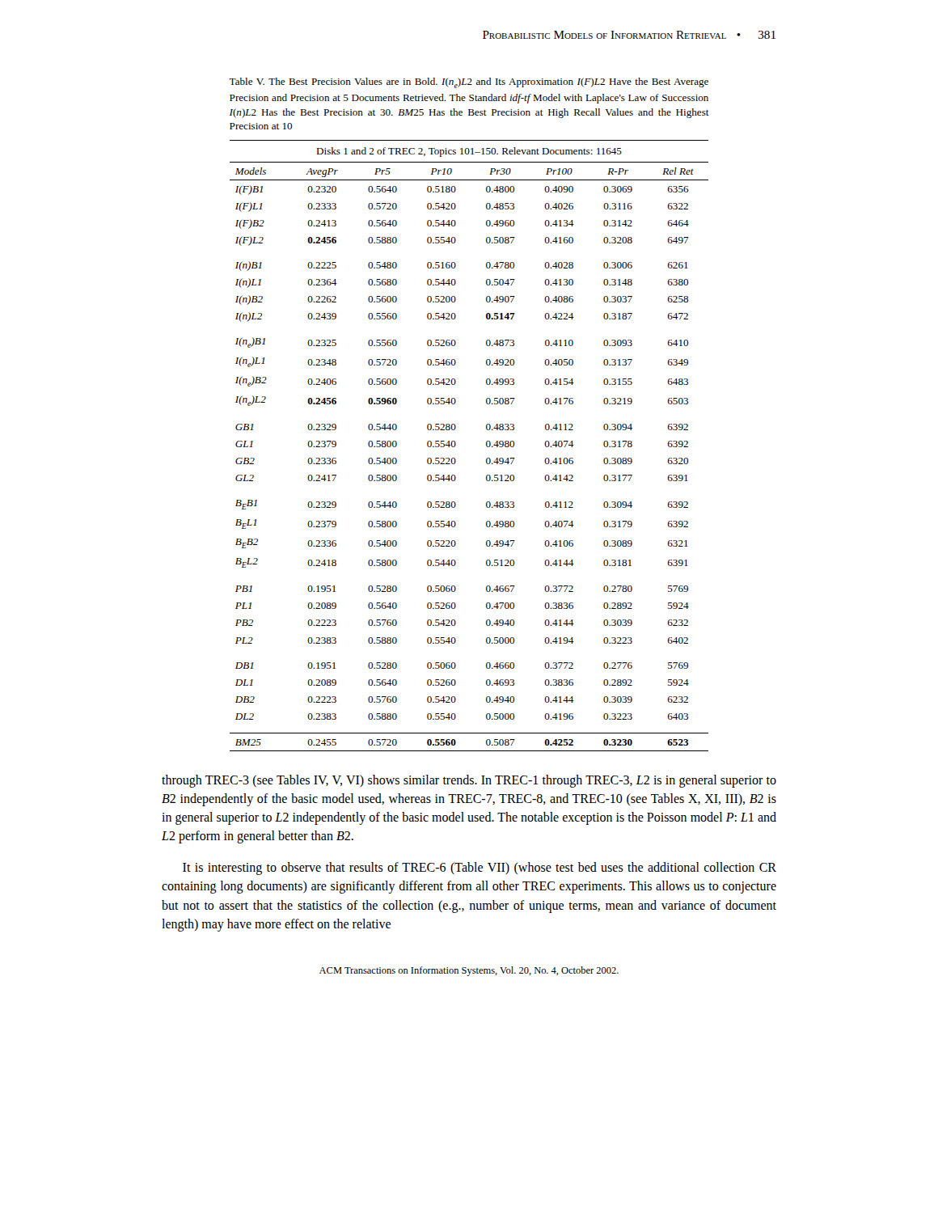Probabilistic Models of Information Retrieval•381
Table V. The Best Precision Values are in Bold. I(ne)L2 and Its Approximation I(F)L2 Have the Best Average Precision and Precision at 5 Documents Retrieved. The Standard idf-tf Model with Laplace's Law of Succession I(n)L2 Has the Best Precision at 30. BM25 Has the Best Precision at High Recall Values and the Highest Precision at 10
Disks 1 and 2 of TREC 2, Topics 101–150. Relevant Documents: 11645
| Models | AvegPr | Pr5 | Pr10 | Pr30 | Pr100 | R-Pr | Rel Ret |
| --- | --- | --- | --- | --- | --- | --- | --- |
| I ( F ) B 1 | 0.2320 | 0.5640 | 0.5180 | 0.4800 | 0.4090 | 0.3069 | 6356 |
| I ( F ) L 1 | 0.2333 | 0.5720 | 0.5420 | 0.4853 | 0.4026 | 0.3116 | 6322 |
| I ( F ) B 2 | 0.2413 | 0.5640 | 0.5440 | 0.4960 | 0.4134 | 0.3142 | 6464 |
| I ( F ) L 2 | 0.2456 | 0.5880 | 0.5540 | 0.5087 | 0.4160 | 0.3208 | 6497 |
| I ( n ) B 1 | 0.2225 | 0.5480 | 0.5160 | 0.4780 | 0.4028 | 0.3006 | 6261 |
| I ( n ) L 1 | 0.2364 | 0.5680 | 0.5440 | 0.5047 | 0.4130 | 0.3148 | 6380 |
| I ( n ) B 2 | 0.2262 | 0.5600 | 0.5200 | 0.4907 | 0.4086 | 0.3037 | 6258 |
| I ( n ) L 2 | 0.2439 | 0.5560 | 0.5420 | 0.5147 | 0.4224 | 0.3187 | 6472 |
| I ( n e ) B 1 | 0.2325 | 0.5560 | 0.5260 | 0.4873 | 0.4110 | 0.3093 | 6410 |
| I ( n e ) L 1 | 0.2348 | 0.5720 | 0.5460 | 0.4920 | 0.4050 | 0.3137 | 6349 |
| I ( n e ) B 2 | 0.2406 | 0.5600 | 0.5420 | 0.4993 | 0.4154 | 0.3155 | 6483 |
| I ( n e ) L 2 | 0.2456 | 0.5960 | 0.5540 | 0.5087 | 0.4176 | 0.3219 | 6503 |
| GB 1 | 0.2329 | 0.5440 | 0.5280 | 0.4833 | 0.4112 | 0.3094 | 6392 |
| GL 1 | 0.2379 | 0.5800 | 0.5540 | 0.4980 | 0.4074 | 0.3178 | 6392 |
| GB 2 | 0.2336 | 0.5400 | 0.5220 | 0.4947 | 0.4106 | 0.3089 | 6320 |
| GL 2 | 0.2417 | 0.5800 | 0.5440 | 0.5120 | 0.4142 | 0.3177 | 6391 |
| B E B 1 | 0.2329 | 0.5440 | 0.5280 | 0.4833 | 0.4112 | 0.3094 | 6392 |
| B E L 1 | 0.2379 | 0.5800 | 0.5540 | 0.4980 | 0.4074 | 0.3179 | 6392 |
| B E B 2 | 0.2336 | 0.5400 | 0.5220 | 0.4947 | 0.4106 | 0.3089 | 6321 |
| B E L 2 | 0.2418 | 0.5800 | 0.5440 | 0.5120 | 0.4144 | 0.3181 | 6391 |
| PB 1 | 0.1951 | 0.5280 | 0.5060 | 0.4667 | 0.3772 | 0.2780 | 5769 |
| PL 1 | 0.2089 | 0.5640 | 0.5260 | 0.4700 | 0.3836 | 0.2892 | 5924 |
| PB 2 | 0.2223 | 0.5760 | 0.5420 | 0.4940 | 0.4144 | 0.3039 | 6232 |
| PL 2 | 0.2383 | 0.5880 | 0.5540 | 0.5000 | 0.4194 | 0.3223 | 6402 |
| DB 1 | 0.1951 | 0.5280 | 0.5060 | 0.4660 | 0.3772 | 0.2776 | 5769 |
| DL 1 | 0.2089 | 0.5640 | 0.5260 | 0.4693 | 0.3836 | 0.2892 | 5924 |
| DB 2 | 0.2223 | 0.5760 | 0.5420 | 0.4940 | 0.4144 | 0.3039 | 6232 |
| DL 2 | 0.2383 | 0.5880 | 0.5540 | 0.5000 | 0.4196 | 0.3223 | 6403 |
| BM 25 | 0.2455 | 0.5720 | 0.5560 | 0.5087 | 0.4252 | 0.3230 | 6523 |
through TREC-3 (see Tables IV, V, VI) shows similar trends. In TREC-1 through TREC-3, L2 is in general superior to B2 independently of the basic model used, whereas in TREC-7, TREC-8, and TREC-10 (see Tables X, XI, III), B2 is in general superior to L2 independently of the basic model used. The notable exception is the Poisson model P: L1 and L2 perform in general better than B2.
It is interesting to observe that results of TREC-6 (Table VII) (whose test bed uses the additional collection CR containing long documents) are significantly different from all other TREC experiments. This allows us to conjecture but not to assert that the statistics of the collection (e.g., number of unique terms, mean and variance of document length) may have more effect on the relative
ACM Transactions on Information Systems, Vol. 20, No. 4, October 2002.